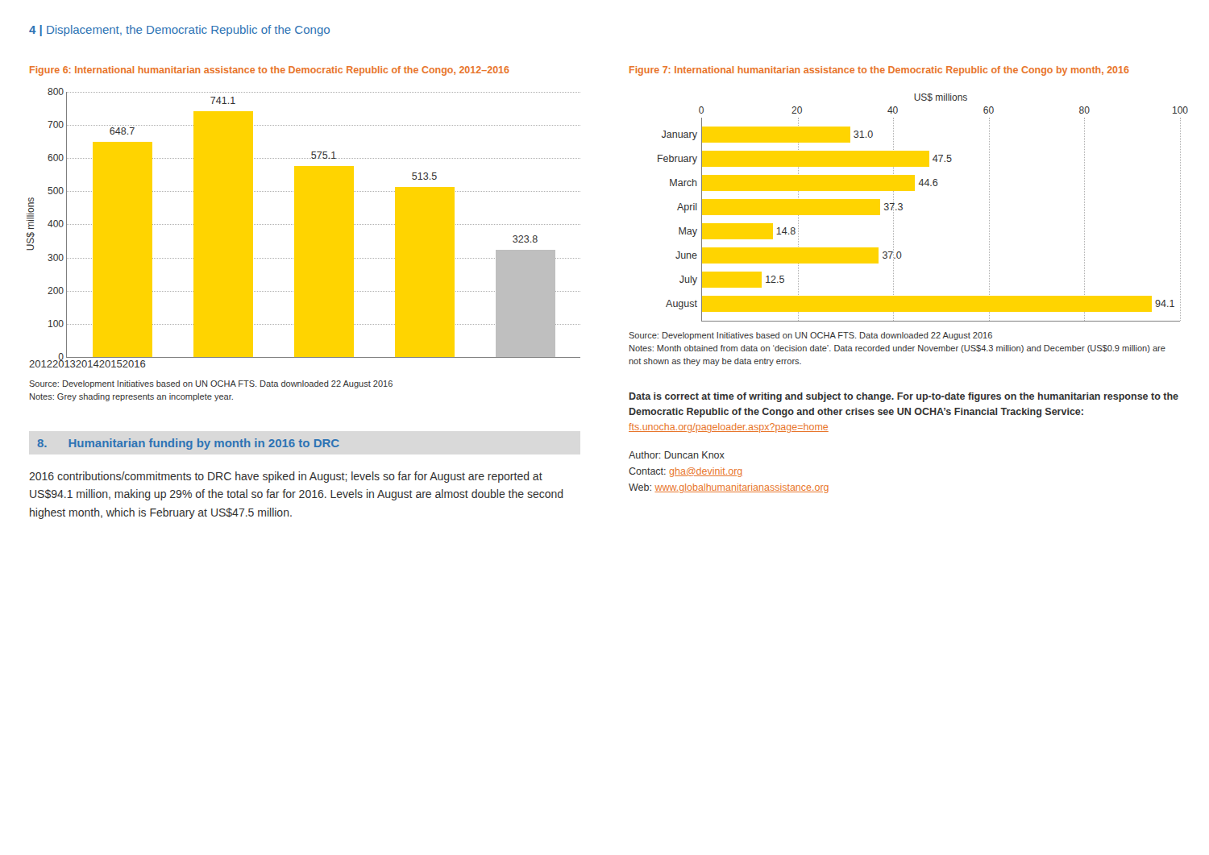4 | Displacement, the Democratic Republic of the Congo
Figure 6: International humanitarian assistance to the Democratic Republic of the Congo, 2012–2016
US$ millions 800 700 600 500 400 300 200 100 0
648.7
741.1
575.1
513.5
323.8
20122013201420152016
Source: Development Initiatives based on UN OCHA FTS. Data downloaded 22 August 2016 Notes: Grey shading represents an incomplete year.
8. Humanitarian funding by month in 2016 to DRC
2016 contributions/commitments to DRC have spiked in August; levels so far for August are reported at US$94.1 million, making up 29% of the total so far for 2016. Levels in August are almost double the second highest month, which is February at US$47.5 million.
Figure 7: International humanitarian assistance to the Democratic Republic of the Congo by month, 2016
US$ millions
0 20 40 60 80 100
January
31.0
February
47.5
March
44.6
April
37.3
May
14.8
June
37.0
July
12.5
August
94.1
Source: Development Initiatives based on UN OCHA FTS. Data downloaded 22 August 2016 Notes: Month obtained from data on ‘decision date’. Data recorded under November (US$4.3 million) and December (US$0.9 million) are not shown as they may be data entry errors.
Data is correct at time of writing and subject to change. For up-to-date figures on the humanitarian response to the Democratic Republic of the Congo and other crises see UN OCHA’s Financial Tracking Service: fts.unocha.org/pageloader.aspx?page=home
Author: Duncan Knox
Contact: gha@devinit.org
Web: www.globalhumanitarianassistance.org